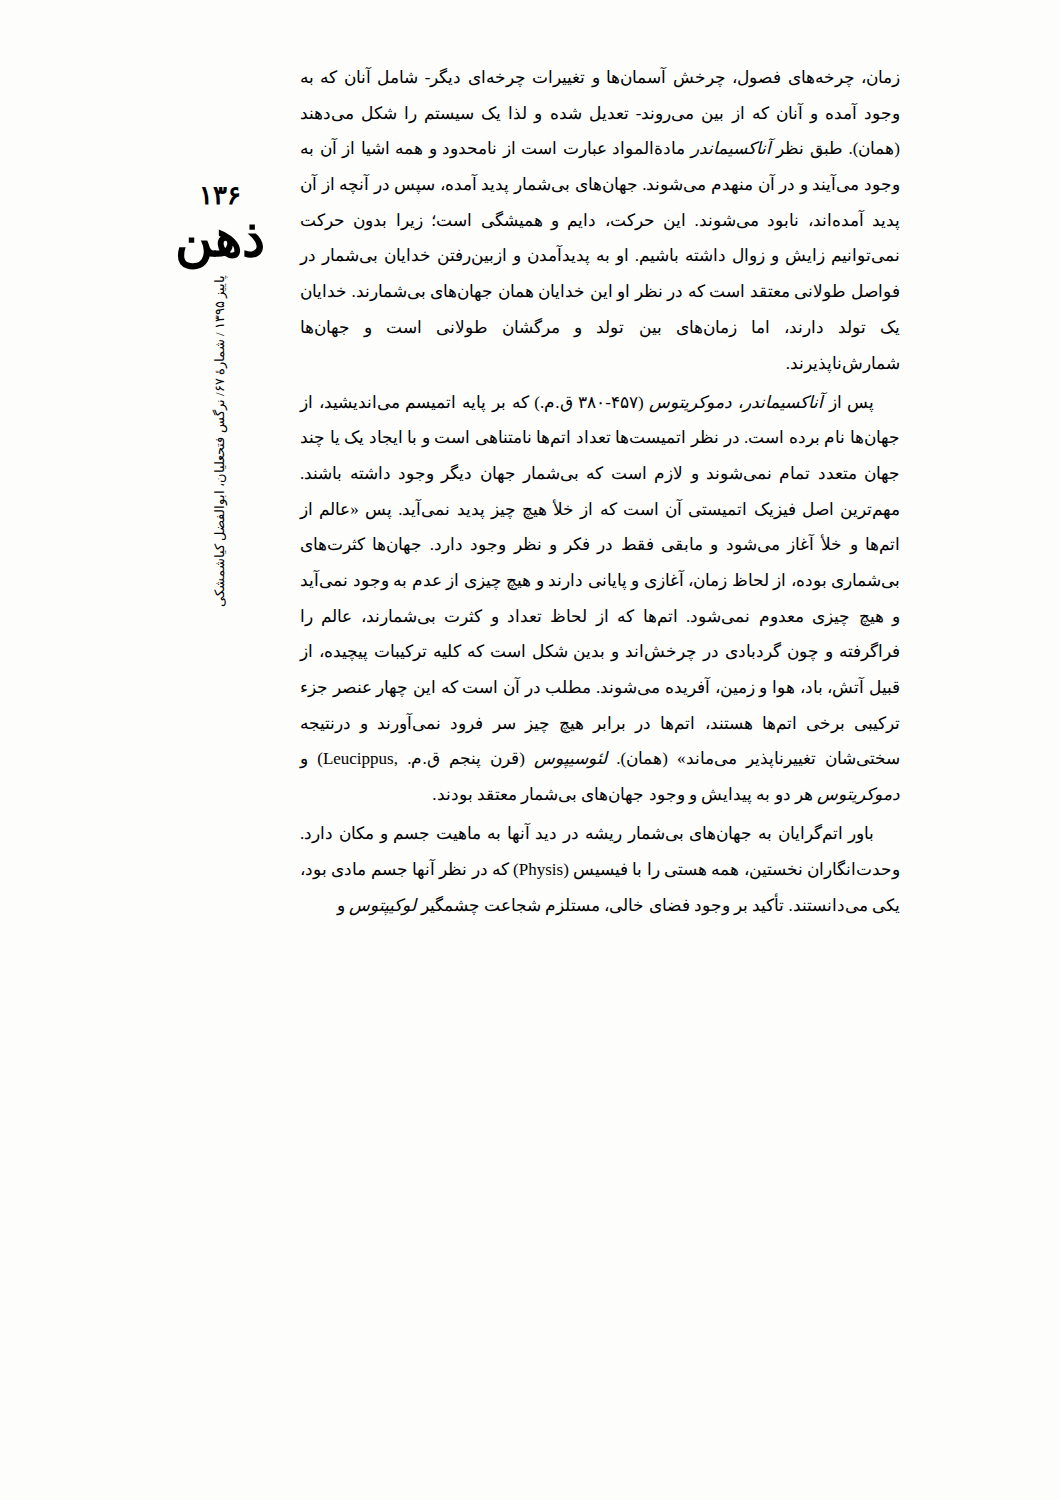۱۳۶
ذهن
پاییز ۱۳۹۵ / شمارهٔ ۶۷/ نرگس فتحعلیان، ابوالفضل کیاشمشکی
زمان، چرخه‌های فصول، چرخش آسمان‌ها و تغییرات چرخه‌ای دیگر- شامل آنان که به وجود آمده و آنان که از بین می‌روند- تعدیل شده و لذا یک سیستم را شکل می‌دهند (همان). طبق نظر آناکسیماندر مادةالمواد عبارت است از نامحدود و همه اشیا از آن به وجود می‌آیند و در آن منهدم می‌شوند. جهان‌های بی‌شمار پدید آمده، سپس در آنچه از آن پدید آمده‌اند، نابود می‌شوند. این حرکت، دایم و همیشگی است؛ زیرا بدون حرکت نمی‌توانیم زایش و زوال داشته باشیم. او به پدیدآمدن و ازبین‌رفتن خدایان بی‌شمار در فواصل طولانی معتقد است که در نظر او این خدایان همان جهان‌های بی‌شمارند. خدایان یک تولد دارند، اما زمان‌های بین تولد و مرگشان طولانی است و جهان‌ها شمارش‌ناپذیرند.
پس از آناکسیماندر، دموکریتوس (۴۵۷-۳۸۰ ق.م.) که بر پایه اتمیسم می‌اندیشید، از جهان‌ها نام برده است. در نظر اتمیست‌ها تعداد اتم‌ها نامتناهی است و با ایجاد یک یا چند جهان متعدد تمام نمی‌شوند و لازم است که بی‌شمار جهان دیگر وجود داشته باشند. مهم‌ترین اصل فیزیک اتمیستی آن است که از خلأ هیچ چیز پدید نمی‌آید. پس «عالم از اتم‌ها و خلأ آغاز می‌شود و مابقی فقط در فکر و نظر وجود دارد. جهان‌ها کثرت‌های بی‌شماری بوده، از لحاظ زمان، آغازی و پایانی دارند و هیچ چیزی از عدم به وجود نمی‌آید و هیچ چیزی معدوم نمی‌شود. اتم‌ها که از لحاظ تعداد و کثرت بی‌شمارند، عالم را فراگرفته و چون گردبادی در چرخش‌اند و بدین شکل است که کلیه ترکیبات پیچیده، از قبیل آتش، باد، هوا و زمین، آفریده می‌شوند. مطلب در آن است که این چهار عنصر جزء ترکیبی برخی اتم‌ها هستند، اتم‌ها در برابر هیچ چیز سر فرود نمی‌آورند و درنتیجه سختی‌شان تغییرناپذیر می‌ماند» (همان). لئوسیپوس (قرن پنجم ق.م. ,Leucippus) و دموکریتوس هر دو به پیدایش و وجود جهان‌های بی‌شمار معتقد بودند.
باور اتم‌گرایان به جهان‌های بی‌شمار ریشه در دید آنها به ماهیت جسم و مکان دارد. وحدت‌انگاران نخستین، همه هستی را با فیسیس (Physis) که در نظر آنها جسم مادی بود، یکی می‌دانستند. تأکید بر وجود فضای خالی، مستلزم شجاعت چشمگیر لوکیپتوس و